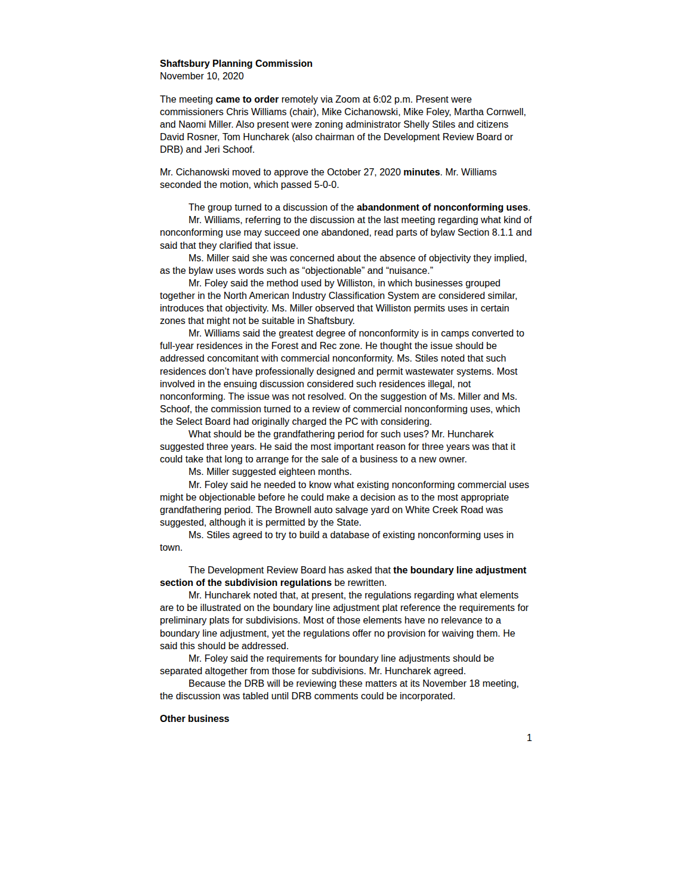Shaftsbury Planning Commission
November 10, 2020
The meeting came to order remotely via Zoom at 6:02 p.m. Present were commissioners Chris Williams (chair), Mike Cichanowski, Mike Foley, Martha Cornwell, and Naomi Miller. Also present were zoning administrator Shelly Stiles and citizens David Rosner, Tom Huncharek (also chairman of the Development Review Board or DRB) and Jeri Schoof.
Mr. Cichanowski moved to approve the October 27, 2020 minutes. Mr. Williams seconded the motion, which passed 5-0-0.
The group turned to a discussion of the abandonment of nonconforming uses.
Mr. Williams, referring to the discussion at the last meeting regarding what kind of nonconforming use may succeed one abandoned, read parts of bylaw Section 8.1.1 and said that they clarified that issue.
Ms. Miller said she was concerned about the absence of objectivity they implied, as the bylaw uses words such as “objectionable” and “nuisance.”
Mr. Foley said the method used by Williston, in which businesses grouped together in the North American Industry Classification System are considered similar, introduces that objectivity. Ms. Miller observed that Williston permits uses in certain zones that might not be suitable in Shaftsbury.
Mr. Williams said the greatest degree of nonconformity is in camps converted to full-year residences in the Forest and Rec zone. He thought the issue should be addressed concomitant with commercial nonconformity. Ms. Stiles noted that such residences don’t have professionally designed and permit wastewater systems. Most involved in the ensuing discussion considered such residences illegal, not nonconforming. The issue was not resolved. On the suggestion of Ms. Miller and Ms. Schoof, the commission turned to a review of commercial nonconforming uses, which the Select Board had originally charged the PC with considering.
What should be the grandfathering period for such uses? Mr. Huncharek suggested three years. He said the most important reason for three years was that it could take that long to arrange for the sale of a business to a new owner.
Ms. Miller suggested eighteen months.
Mr. Foley said he needed to know what existing nonconforming commercial uses might be objectionable before he could make a decision as to the most appropriate grandfathering period. The Brownell auto salvage yard on White Creek Road was suggested, although it is permitted by the State.
Ms. Stiles agreed to try to build a database of existing nonconforming uses in town.
The Development Review Board has asked that the boundary line adjustment section of the subdivision regulations be rewritten.
Mr. Huncharek noted that, at present, the regulations regarding what elements are to be illustrated on the boundary line adjustment plat reference the requirements for preliminary plats for subdivisions. Most of those elements have no relevance to a boundary line adjustment, yet the regulations offer no provision for waiving them. He said this should be addressed.
Mr. Foley said the requirements for boundary line adjustments should be separated altogether from those for subdivisions. Mr. Huncharek agreed.
Because the DRB will be reviewing these matters at its November 18 meeting, the discussion was tabled until DRB comments could be incorporated.
Other business
1